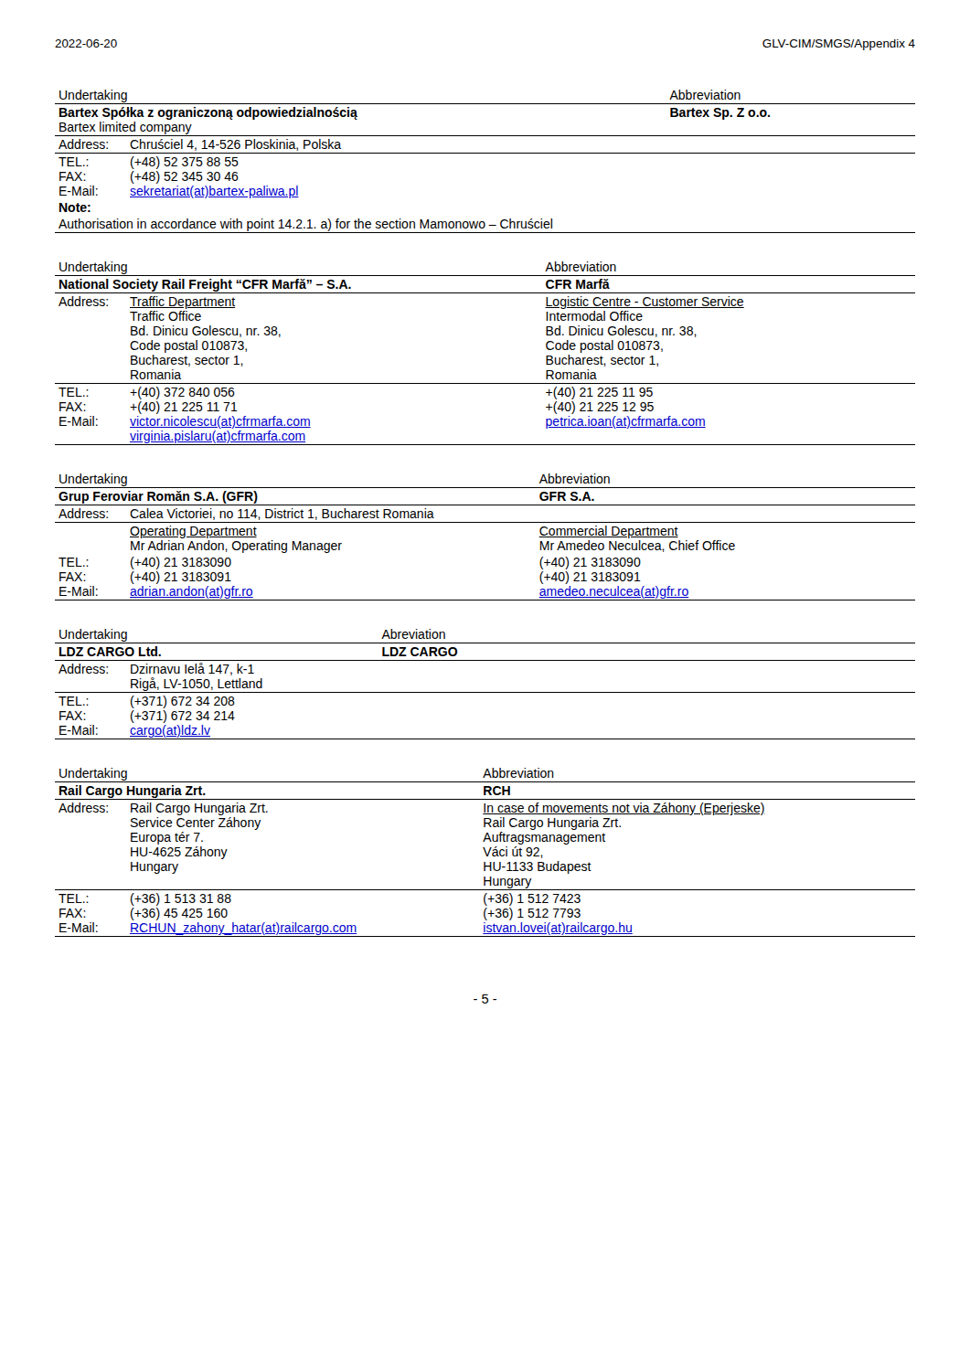2022-06-20
GLV-CIM/SMGS/Appendix 4
| Undertaking | Abbreviation |
| Bartex Spółka z ograniczoną odpowiedzialnością Bartex limited company | Bartex Sp. Z o.o. |
| Address: | Chruściel 4, 14-526 Ploskinia, Polska |
| TEL.: FAX: E-Mail: | (+48) 52 375 88 55 (+48) 52 345 30 46 sekretariat(at)bartex-paliwa.pl |
| Note: |
| Authorisation in accordance with point 14.2.1. a) for the section Mamonowo – Chruściel |
| Undertaking | Abbreviation |
| National Society Rail Freight “CFR Marfă” – S.A. | CFR Marfă |
| Address: | Traffic Department Traffic Office Bd. Dinicu Golescu, nr. 38, Code postal 010873, Bucharest, sector 1, Romania | Logistic Centre - Customer Service Intermodal Office Bd. Dinicu Golescu, nr. 38, Code postal 010873, Bucharest, sector 1, Romania |
| TEL.: FAX: E-Mail: | +(40) 372 840 056 +(40) 21 225 11 71 victor.nicolescu(at)cfrmarfa.com virginia.pislaru(at)cfrmarfa.com | +(40) 21 225 11 95 +(40) 21 225 12 95 petrica.ioan(at)cfrmarfa.com |
| Undertaking | Abbreviation |
| Grup Feroviar Romăn S.A. (GFR) | GFR S.A. |
| Address: | Calea Victoriei, no 114, District 1, Bucharest Romania |
| | Operating Department Mr Adrian Andon, Operating Manager | Commercial Department Mr Amedeo Neculcea, Chief Office |
| TEL.: FAX: E-Mail: | (+40) 21 3183090 (+40) 21 3183091 adrian.andon(at)gfr.ro | (+40) 21 3183090 (+40) 21 3183091 amedeo.neculcea(at)gfr.ro |
| Undertaking | Abreviation |
| LDZ CARGO Ltd. | LDZ CARGO |
| Address: | Dzirnavu Ielå 147, k-1 Rigå, LV-1050, Lettland |
| TEL.: FAX: E-Mail: | (+371) 672 34 208 (+371) 672 34 214 cargo(at)ldz.lv |
| Undertaking | Abbreviation |
| Rail Cargo Hungaria Zrt . | RCH |
| Address: | Rail Cargo Hungaria Zrt. Service Center Záhony Europa tér 7. HU-4625 Záhony Hungary | In case of movements not via Záhony (Eperjeske) Rail Cargo Hungaria Zrt. Auftragsmanagement Váci út 92, HU-1133 Budapest Hungary |
| TEL.: FAX: E-Mail: | (+36) 1 513 31 88 (+36) 45 425 160 RCHUN_zahony_hatar(at)railcargo.com | (+36) 1 512 7423 (+36) 1 512 7793 istvan.lovei(at)railcargo.hu |
- 5 -